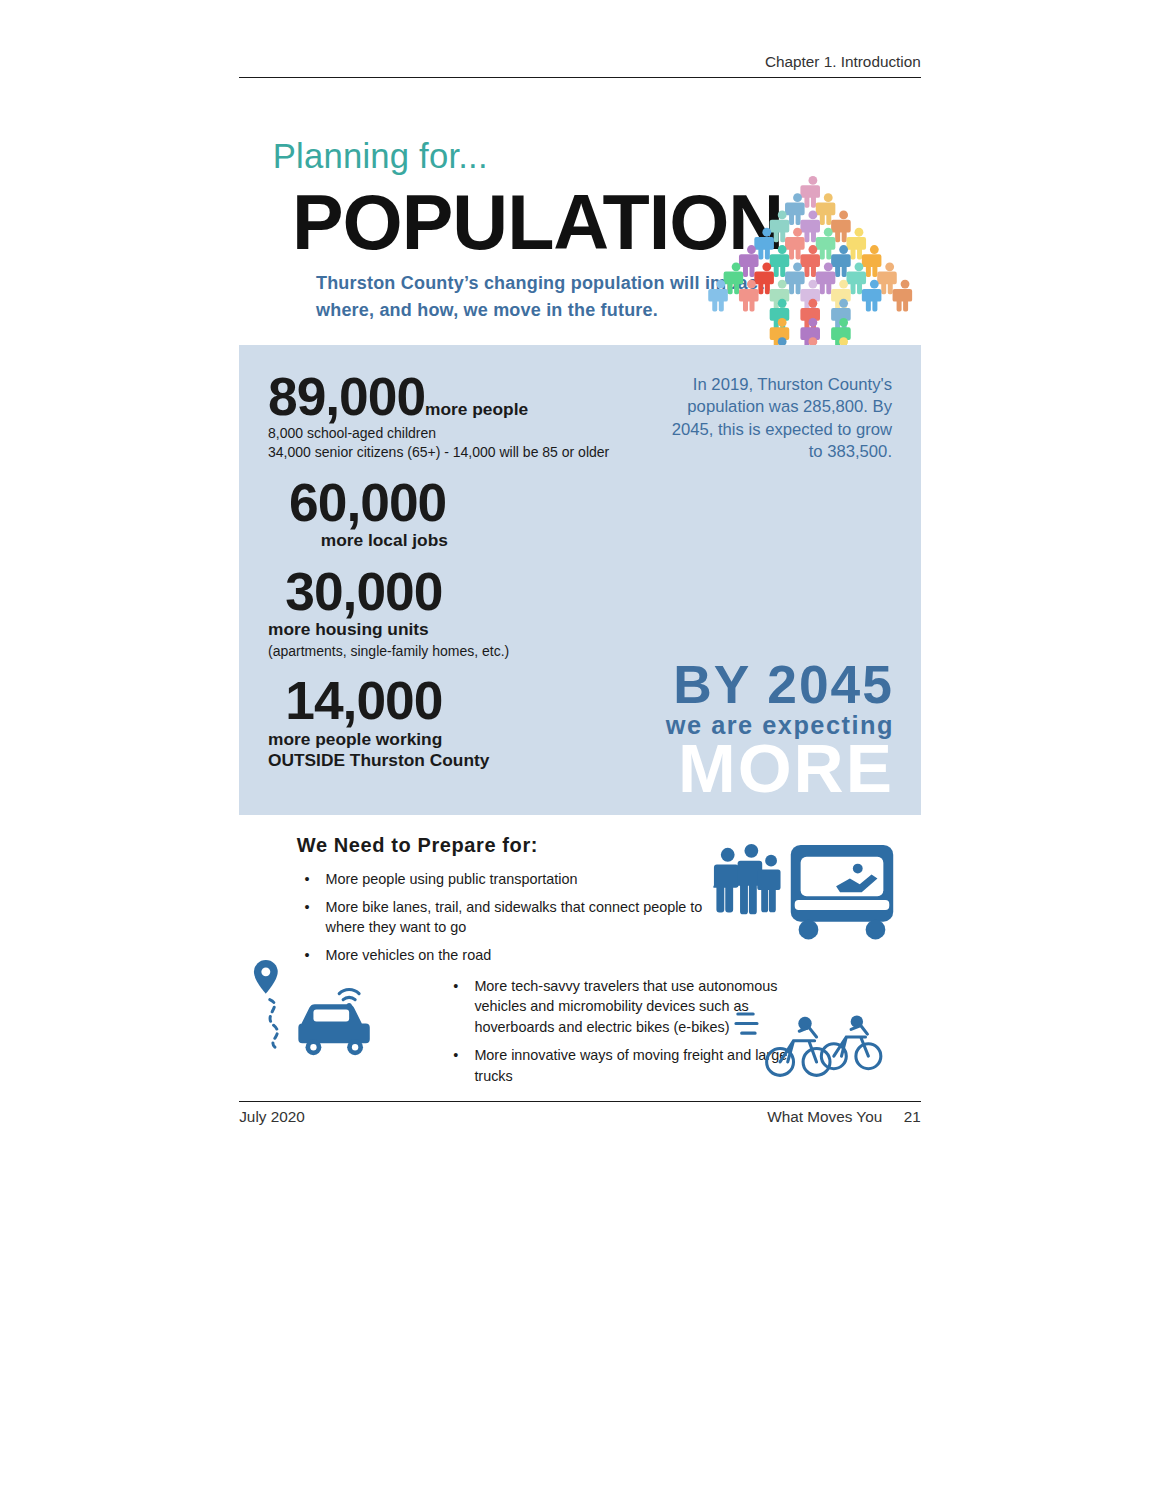Chapter 1. Introduction
Planning for...
POPULATION
Thurston County’s changing population will impact where, and how, we move in the future.
89,000 more people
8,000 school-aged children
34,000 senior citizens (65+) - 14,000 will be 85 or older
60,000
more local jobs
30,000
more housing units
(apartments, single-family homes, etc.)
14,000
more people working
OUTSIDE Thurston County
In 2019, Thurston County's population was 285,800. By 2045, this is expected to grow to 383,500.
BY 2045 we are expecting MORE
We Need to Prepare for:
More people using public transportation
More bike lanes, trail, and sidewalks that connect people to where they want to go
More vehicles on the road
More tech-savvy travelers that use autonomous vehicles and micromobility devices such as hoverboards and electric bikes (e-bikes)
More innovative ways of moving freight and large trucks
July 2020
What Moves You 21